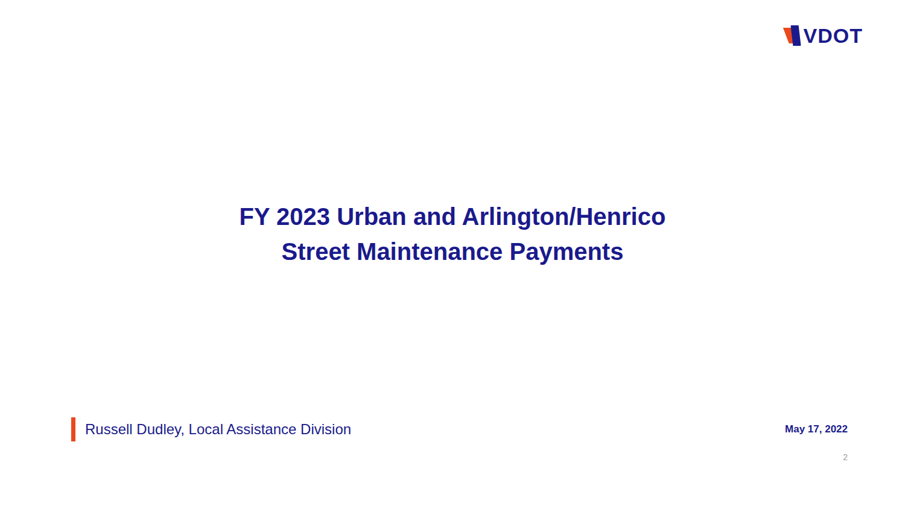VDOT
FY 2023 Urban and Arlington/Henrico
Street Maintenance Payments
Russell Dudley, Local Assistance Division
May 17, 2022
2